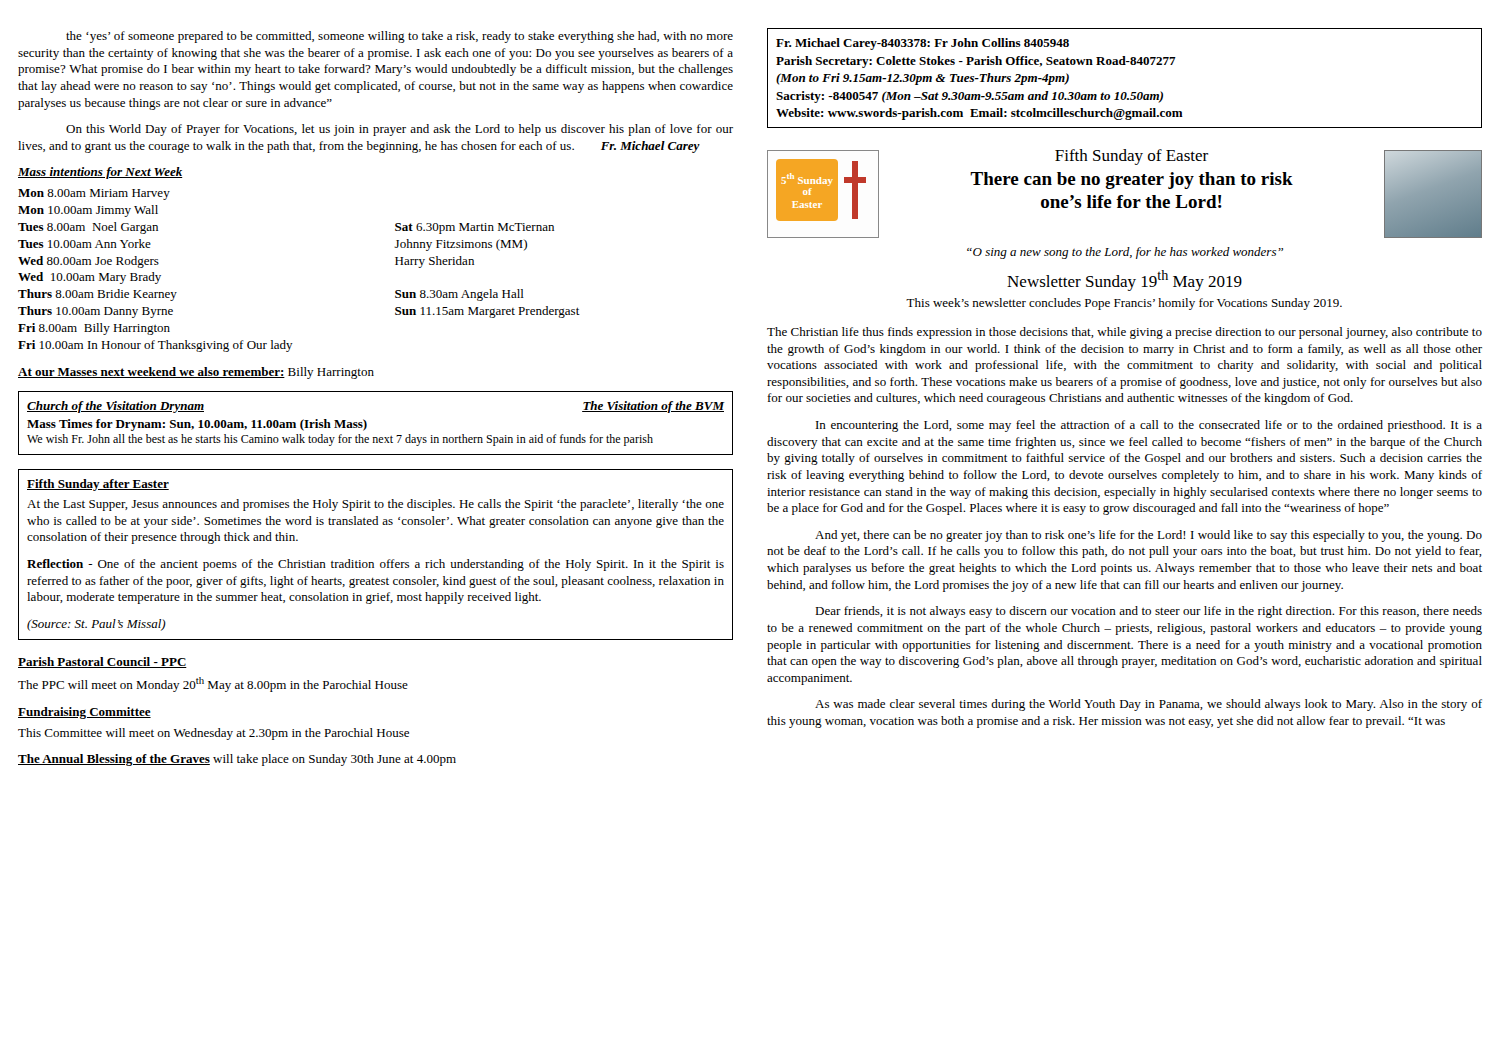the ‘yes’ of someone prepared to be committed, someone willing to take a risk, ready to stake everything she had, with no more security than the certainty of knowing that she was the bearer of a promise. I ask each one of you: Do you see yourselves as bearers of a promise? What promise do I bear within my heart to take forward? Mary’s would undoubtedly be a difficult mission, but the challenges that lay ahead were no reason to say ‘no’. Things would get complicated, of course, but not in the same way as happens when cowardice paralyses us because things are not clear or sure in advance”
On this World Day of Prayer for Vocations, let us join in prayer and ask the Lord to help us discover his plan of love for our lives, and to grant us the courage to walk in the path that, from the beginning, he has chosen for each of us. Fr. Michael Carey
Mass intentions for Next Week
Mon 8.00am Miriam Harvey
Mon 10.00am Jimmy Wall
Tues 8.00am Noel Gargan
Sat 6.30pm Martin McTiernan
Tues 10.00am Ann Yorke
Johnny Fitzsimons (MM)
Wed 80.00am Joe Rodgers
Harry Sheridan
Wed 10.00am Mary Brady
Thurs 8.00am Bridie Kearney
Sun 8.30am Angela Hall
Thurs 10.00am Danny Byrne
Sun 11.15am Margaret Prendergast
Fri 8.00am Billy Harrington
Fri 10.00am In Honour of Thanksgiving of Our lady
At our Masses next weekend we also remember: Billy Harrington
Church of the Visitation Drynam The Visitation of the BVM
Mass Times for Drynam: Sun, 10.00am, 11.00am (Irish Mass)
We wish Fr. John all the best as he starts his Camino walk today for the next 7 days in northern Spain in aid of funds for the parish
Fifth Sunday after Easter
At the Last Supper, Jesus announces and promises the Holy Spirit to the disciples. He calls the Spirit ‘the paraclete’, literally ‘the one who is called to be at your side’. Sometimes the word is translated as ‘consoler’. What greater consolation can anyone give than the consolation of their presence through thick and thin.
Reflection - One of the ancient poems of the Christian tradition offers a rich understanding of the Holy Spirit. In it the Spirit is referred to as father of the poor, giver of gifts, light of hearts, greatest consoler, kind guest of the soul, pleasant coolness, relaxation in labour, moderate temperature in the summer heat, consolation in grief, most happily received light.
(Source: St. Paul’s Missal)
Parish Pastoral Council - PPC
The PPC will meet on Monday 20th May at 8.00pm in the Parochial House
Fundraising Committee
This Committee will meet on Wednesday at 2.30pm in the Parochial House
The Annual Blessing of the Graves will take place on Sunday 30th June at 4.00pm
Fr. Michael Carey-8403378: Fr John Collins 8405948
Parish Secretary: Colette Stokes - Parish Office, Seatown Road-8407277
(Mon to Fri 9.15am-12.30pm & Tues-Thurs 2pm-4pm)
Sacristy: -8400547 (Mon –Sat 9.30am-9.55am and 10.30am to 10.50am)
Website: www.swords-parish.com Email: stcolmcilleschurch@gmail.com
5th Sunday
of
Easter
Fifth Sunday of Easter
There can be no greater joy than to risk
one’s life for the Lord!
“O sing a new song to the Lord, for he has worked wonders”
Newsletter Sunday 19th May 2019
This week’s newsletter concludes Pope Francis’ homily for Vocations Sunday 2019.
The Christian life thus finds expression in those decisions that, while giving a precise direction to our personal journey, also contribute to the growth of God’s kingdom in our world. I think of the decision to marry in Christ and to form a family, as well as all those other vocations associated with work and professional life, with the commitment to charity and solidarity, with social and political responsibilities, and so forth. These vocations make us bearers of a promise of goodness, love and justice, not only for ourselves but also for our societies and cultures, which need courageous Christians and authentic witnesses of the kingdom of God.
In encountering the Lord, some may feel the attraction of a call to the consecrated life or to the ordained priesthood. It is a discovery that can excite and at the same time frighten us, since we feel called to become “fishers of men” in the barque of the Church by giving totally of ourselves in commitment to faithful service of the Gospel and our brothers and sisters. Such a decision carries the risk of leaving everything behind to follow the Lord, to devote ourselves completely to him, and to share in his work. Many kinds of interior resistance can stand in the way of making this decision, especially in highly secularised contexts where there no longer seems to be a place for God and for the Gospel. Places where it is easy to grow discouraged and fall into the “weariness of hope”
And yet, there can be no greater joy than to risk one’s life for the Lord! I would like to say this especially to you, the young. Do not be deaf to the Lord’s call. If he calls you to follow this path, do not pull your oars into the boat, but trust him. Do not yield to fear, which paralyses us before the great heights to which the Lord points us. Always remember that to those who leave their nets and boat behind, and follow him, the Lord promises the joy of a new life that can fill our hearts and enliven our journey.
Dear friends, it is not always easy to discern our vocation and to steer our life in the right direction. For this reason, there needs to be a renewed commitment on the part of the whole Church – priests, religious, pastoral workers and educators – to provide young people in particular with opportunities for listening and discernment. There is a need for a youth ministry and a vocational promotion that can open the way to discovering God’s plan, above all through prayer, meditation on God’s word, eucharistic adoration and spiritual accompaniment.
As was made clear several times during the World Youth Day in Panama, we should always look to Mary. Also in the story of this young woman, vocation was both a promise and a risk. Her mission was not easy, yet she did not allow fear to prevail. “It was